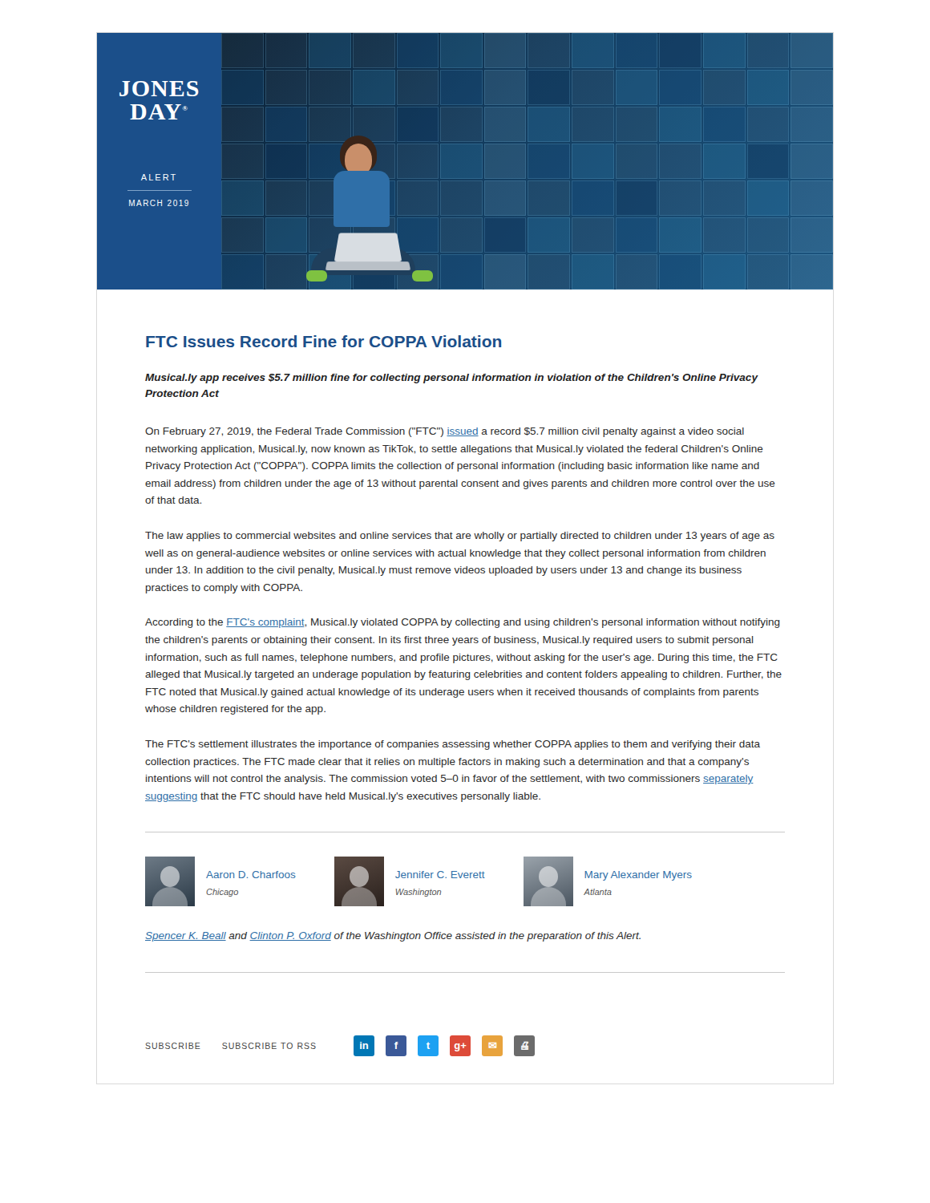JONES DAY®
ALERT
MARCH 2019
FTC Issues Record Fine for COPPA Violation
Musical.ly app receives $5.7 million fine for collecting personal information in violation of the Children's Online Privacy Protection Act
On February 27, 2019, the Federal Trade Commission ("FTC") issued a record $5.7 million civil penalty against a video social networking application, Musical.ly, now known as TikTok, to settle allegations that Musical.ly violated the federal Children's Online Privacy Protection Act ("COPPA"). COPPA limits the collection of personal information (including basic information like name and email address) from children under the age of 13 without parental consent and gives parents and children more control over the use of that data.
The law applies to commercial websites and online services that are wholly or partially directed to children under 13 years of age as well as on general-audience websites or online services with actual knowledge that they collect personal information from children under 13. In addition to the civil penalty, Musical.ly must remove videos uploaded by users under 13 and change its business practices to comply with COPPA.
According to the FTC's complaint, Musical.ly violated COPPA by collecting and using children's personal information without notifying the children's parents or obtaining their consent. In its first three years of business, Musical.ly required users to submit personal information, such as full names, telephone numbers, and profile pictures, without asking for the user's age. During this time, the FTC alleged that Musical.ly targeted an underage population by featuring celebrities and content folders appealing to children. Further, the FTC noted that Musical.ly gained actual knowledge of its underage users when it received thousands of complaints from parents whose children registered for the app.
The FTC's settlement illustrates the importance of companies assessing whether COPPA applies to them and verifying their data collection practices. The FTC made clear that it relies on multiple factors in making such a determination and that a company's intentions will not control the analysis. The commission voted 5–0 in favor of the settlement, with two commissioners separately suggesting that the FTC should have held Musical.ly's executives personally liable.
Aaron D. Charfoos Chicago
Jennifer C. Everett Washington
Mary Alexander Myers Atlanta
Spencer K. Beall and Clinton P. Oxford of the Washington Office assisted in the preparation of this Alert.
SUBSCRIBE SUBSCRIBE TO RSS
in f t g+ ✉ 🖨